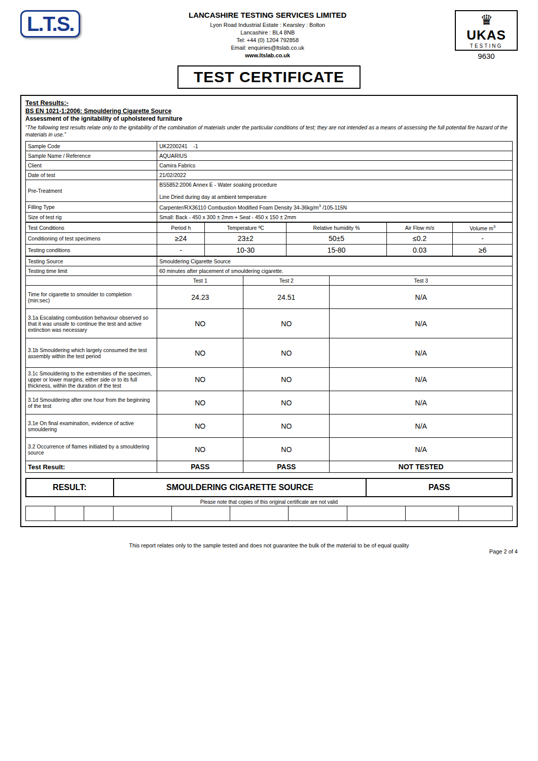L.T.S.
LANCASHIRE TESTING SERVICES LIMITED
Lyon Road Industrial Estate : Kearsley : Bolton
Lancashire : BL4 8NB
Tel: +44 (0) 1204 792858
Email: enquiries@ltslab.co.uk
www.ltslab.co.uk
♛
UKAS
TESTING
9630
TEST CERTIFICATE
Test Results:-
BS EN 1021-1:2006: Smouldering Cigarette Source
Assessment of the ignitability of upholstered furniture
“The following test results relate only to the ignitability of the combination of materials under the particular conditions of test; they are not intended as a means of assessing the full potential fire hazard of the materials in use.”
| Sample Code | UK2200241 -1 |
| Sample Name / Reference | AQUARIUS |
| Client | Camira Fabrics |
| Date of test | 21/02/2022 |
| Pre-Treatment | BS5852:2006 Annex E - Water soaking procedure Line Dried during day at ambient temperature |
| Filling Type | Carpenter/RX36110 Combustion Modified Foam Density 34-36kg/m 3 /105-115N |
| Size of test rig | Small: Back - 450 x 300 ± 2mm + Seat - 450 x 150 ± 2mm |
| Test Conditions | Period h | Temperature ºC | Relative humidity % | Air Flow m/s | Volume m 3 |
| Conditioning of test specimens | ≥24 | 23±2 | 50±5 | ≤0.2 | - |
| Testing conditions | - | 10-30 | 15-80 | 0.03 | ≥6 |
| Testing Source | Smouldering Cigarette Source |
| Testing time limit | 60 minutes after placement of smouldering cigarette. |
| | Test 1 | Test 2 | Test 3 |
| Time for cigarette to smoulder to completion (min:sec) | 24.23 | 24.51 | N/A |
| 3.1a Escalating combustion behaviour observed so that it was unsafe to continue the test and active extinction was necessary | NO | NO | N/A |
| 3.1b Smouldering which largely consumed the test assembly within the test period | NO | NO | N/A |
| 3.1c Smouldering to the extremities of the specimen, upper or lower margins, either side or to its full thickness, within the duration of the test | NO | NO | N/A |
| 3.1d Smouldering after one hour from the beginning of the test | NO | NO | N/A |
| 3.1e On final examination, evidence of active smouldering | NO | NO | N/A |
| 3.2 Occurrence of flames initiated by a smouldering source | NO | NO | N/A |
| Test Result: | PASS | PASS | NOT TESTED |
| RESULT: | SMOULDERING CIGARETTE SOURCE | PASS |
Please note that copies of this original certificate are not valid
This report relates only to the sample tested and does not guarantee the bulk of the material to be of equal quality
Page 2 of 4